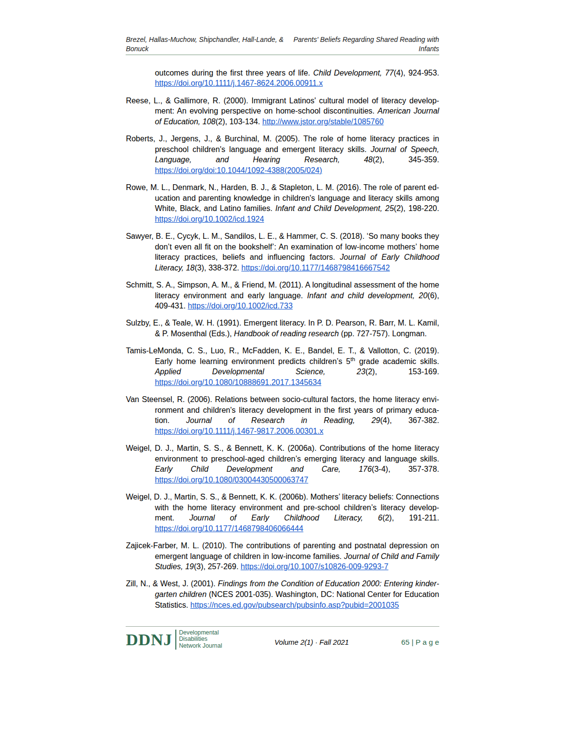Brezel, Hallas-Muchow, Shipchandler, Hall-Lande, & Bonuck
Parents' Beliefs Regarding Shared Reading with Infants
outcomes during the first three years of life. Child Development, 77(4), 924-953. https://doi.org/10.1111/j.1467-8624.2006.00911.x
Reese, L., & Gallimore, R. (2000). Immigrant Latinos' cultural model of literacy development: An evolving perspective on home-school discontinuities. American Journal of Education, 108(2), 103-134. http://www.jstor.org/stable/1085760
Roberts, J., Jergens, J., & Burchinal, M. (2005). The role of home literacy practices in preschool children's language and emergent literacy skills. Journal of Speech, Language, and Hearing Research, 48(2), 345-359. https://doi.org/doi:10.1044/1092-4388(2005/024)
Rowe, M. L., Denmark, N., Harden, B. J., & Stapleton, L. M. (2016). The role of parent education and parenting knowledge in children's language and literacy skills among White, Black, and Latino families. Infant and Child Development, 25(2), 198-220. https://doi.org/10.1002/icd.1924
Sawyer, B. E., Cycyk, L. M., Sandilos, L. E., & Hammer, C. S. (2018). ‘So many books they don’t even all fit on the bookshelf’: An examination of low-income mothers’ home literacy practices, beliefs and influencing factors. Journal of Early Childhood Literacy, 18(3), 338-372. https://doi.org/10.1177/1468798416667542
Schmitt, S. A., Simpson, A. M., & Friend, M. (2011). A longitudinal assessment of the home literacy environment and early language. Infant and child development, 20(6), 409-431. https://doi.org/10.1002/icd.733
Sulzby, E., & Teale, W. H. (1991). Emergent literacy. In P. D. Pearson, R. Barr, M. L. Kamil, & P. Mosenthal (Eds.), Handbook of reading research (pp. 727-757). Longman.
Tamis-LeMonda, C. S., Luo, R., McFadden, K. E., Bandel, E. T., & Vallotton, C. (2019). Early home learning environment predicts children’s 5th grade academic skills. Applied Developmental Science, 23(2), 153-169. https://doi.org/10.1080/10888691.2017.1345634
Van Steensel, R. (2006). Relations between socio-cultural factors, the home literacy environment and children's literacy development in the first years of primary education. Journal of Research in Reading, 29(4), 367-382. https://doi.org/10.1111/j.1467-9817.2006.00301.x
Weigel, D. J., Martin, S. S., & Bennett, K. K. (2006a). Contributions of the home literacy environment to preschool-aged children’s emerging literacy and language skills. Early Child Development and Care, 176(3-4), 357-378. https://doi.org/10.1080/03004430500063747
Weigel, D. J., Martin, S. S., & Bennett, K. K. (2006b). Mothers’ literacy beliefs: Connections with the home literacy environment and pre-school children’s literacy development. Journal of Early Childhood Literacy, 6(2), 191-211. https://doi.org/10.1177/1468798406066444
Zajicek-Farber, M. L. (2010). The contributions of parenting and postnatal depression on emergent language of children in low-income families. Journal of Child and Family Studies, 19(3), 257-269. https://doi.org/10.1007/s10826-009-9293-7
Zill, N., & West, J. (2001). Findings from the Condition of Education 2000: Entering kindergarten children (NCES 2001-035). Washington, DC: National Center for Education Statistics. https://nces.ed.gov/pubsearch/pubsinfo.asp?pubid=2001035
DDNJ Developmental Disabilities Network Journal
Volume 2(1) · Fall 2021
65 | P a g e